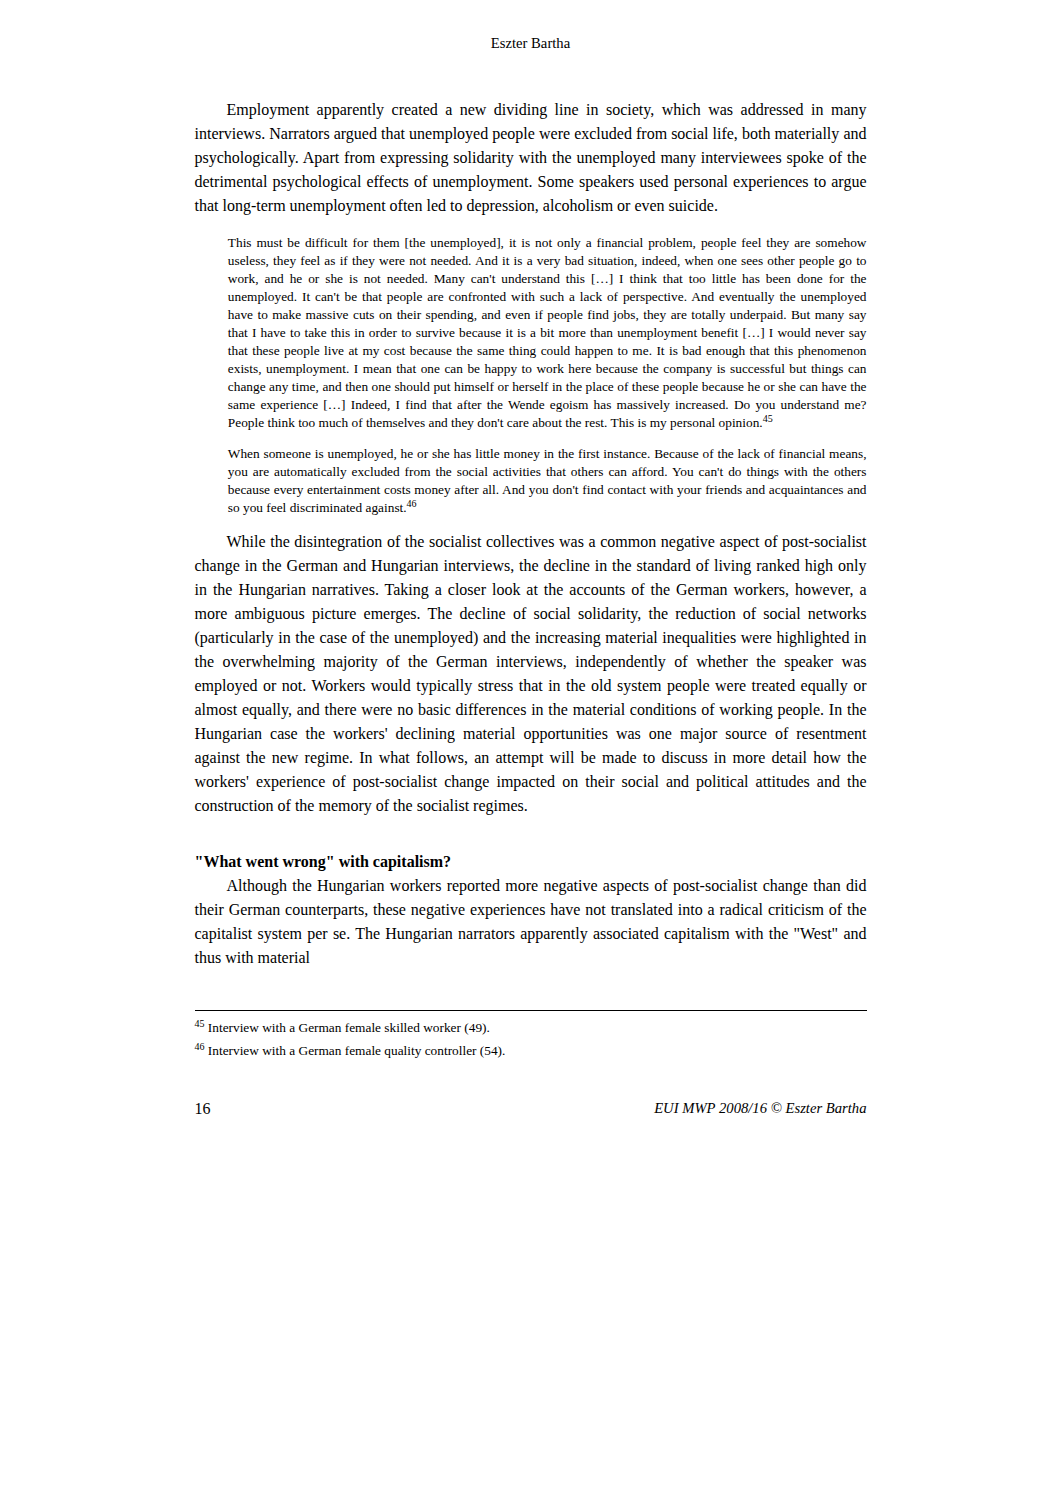Eszter Bartha
Employment apparently created a new dividing line in society, which was addressed in many interviews. Narrators argued that unemployed people were excluded from social life, both materially and psychologically. Apart from expressing solidarity with the unemployed many interviewees spoke of the detrimental psychological effects of unemployment. Some speakers used personal experiences to argue that long-term unemployment often led to depression, alcoholism or even suicide.
This must be difficult for them [the unemployed], it is not only a financial problem, people feel they are somehow useless, they feel as if they were not needed. And it is a very bad situation, indeed, when one sees other people go to work, and he or she is not needed. Many can't understand this […] I think that too little has been done for the unemployed. It can't be that people are confronted with such a lack of perspective. And eventually the unemployed have to make massive cuts on their spending, and even if people find jobs, they are totally underpaid. But many say that I have to take this in order to survive because it is a bit more than unemployment benefit […] I would never say that these people live at my cost because the same thing could happen to me. It is bad enough that this phenomenon exists, unemployment. I mean that one can be happy to work here because the company is successful but things can change any time, and then one should put himself or herself in the place of these people because he or she can have the same experience […] Indeed, I find that after the Wende egoism has massively increased. Do you understand me? People think too much of themselves and they don't care about the rest. This is my personal opinion.45
When someone is unemployed, he or she has little money in the first instance. Because of the lack of financial means, you are automatically excluded from the social activities that others can afford. You can't do things with the others because every entertainment costs money after all. And you don't find contact with your friends and acquaintances and so you feel discriminated against.46
While the disintegration of the socialist collectives was a common negative aspect of post-socialist change in the German and Hungarian interviews, the decline in the standard of living ranked high only in the Hungarian narratives. Taking a closer look at the accounts of the German workers, however, a more ambiguous picture emerges. The decline of social solidarity, the reduction of social networks (particularly in the case of the unemployed) and the increasing material inequalities were highlighted in the overwhelming majority of the German interviews, independently of whether the speaker was employed or not. Workers would typically stress that in the old system people were treated equally or almost equally, and there were no basic differences in the material conditions of working people. In the Hungarian case the workers' declining material opportunities was one major source of resentment against the new regime. In what follows, an attempt will be made to discuss in more detail how the workers' experience of post-socialist change impacted on their social and political attitudes and the construction of the memory of the socialist regimes.
"What went wrong" with capitalism?
Although the Hungarian workers reported more negative aspects of post-socialist change than did their German counterparts, these negative experiences have not translated into a radical criticism of the capitalist system per se. The Hungarian narrators apparently associated capitalism with the "West" and thus with material
45 Interview with a German female skilled worker (49).
46 Interview with a German female quality controller (54).
16 EUI MWP 2008/16 © Eszter Bartha